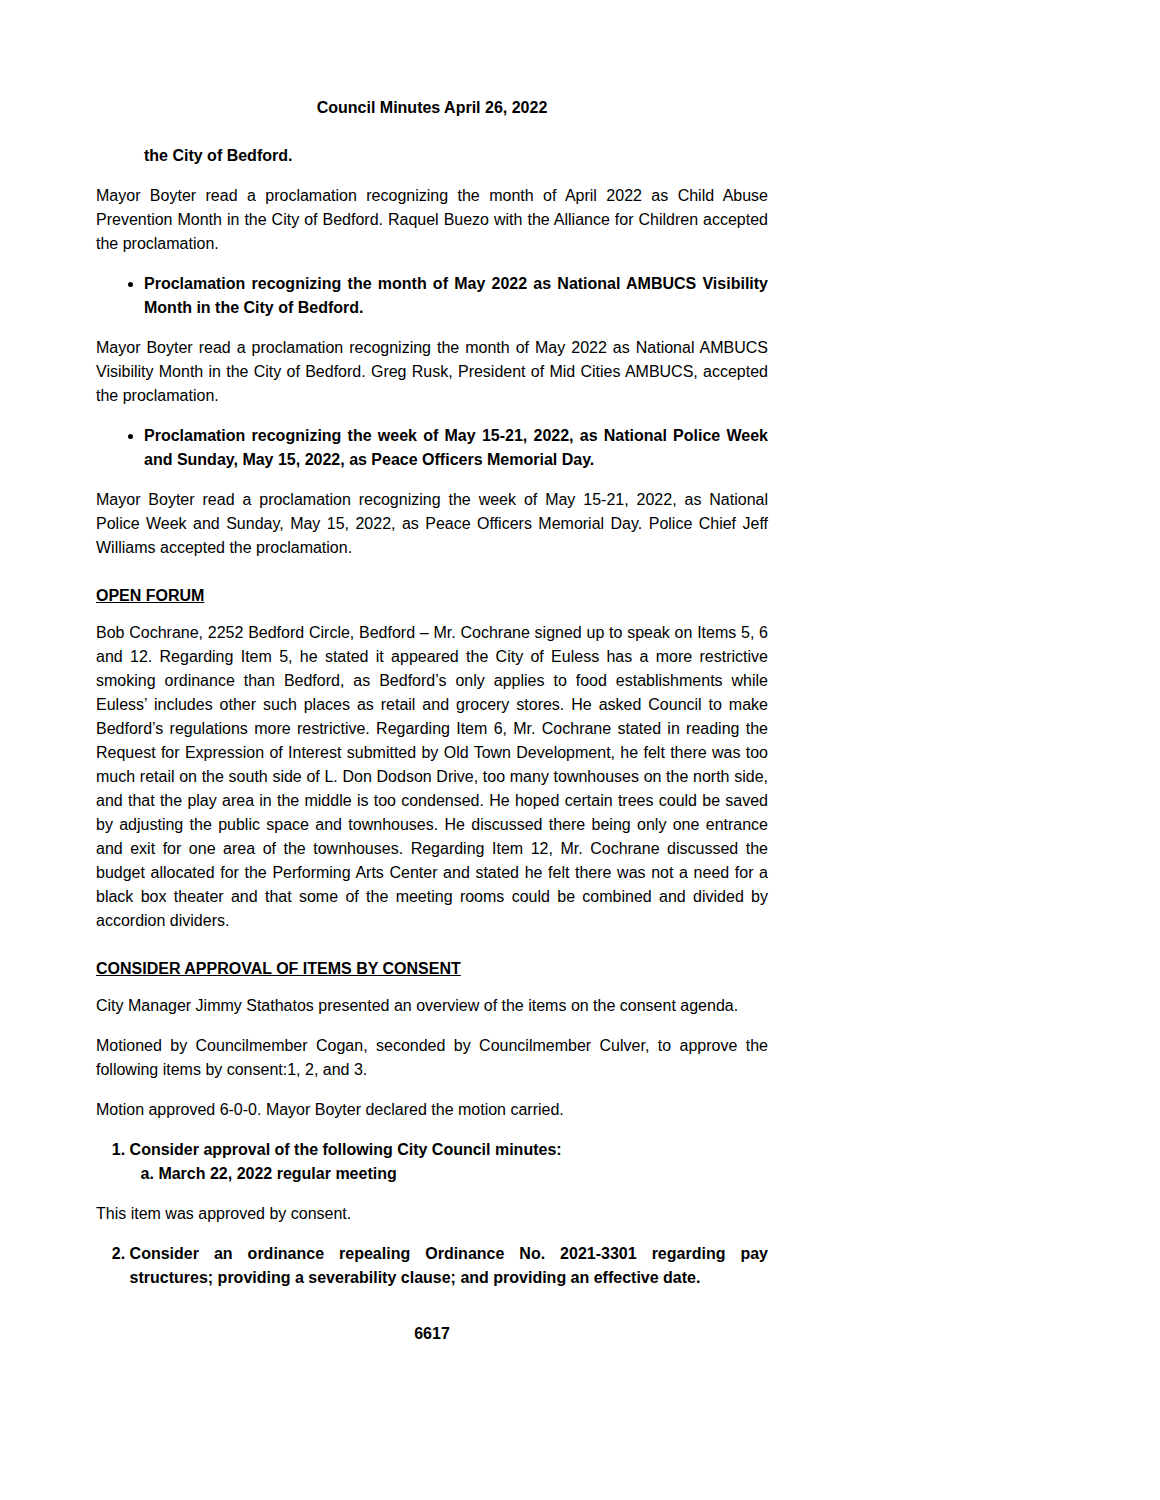Council Minutes April 26, 2022
the City of Bedford.
Mayor Boyter read a proclamation recognizing the month of April 2022 as Child Abuse Prevention Month in the City of Bedford. Raquel Buezo with the Alliance for Children accepted the proclamation.
Proclamation recognizing the month of May 2022 as National AMBUCS Visibility Month in the City of Bedford.
Mayor Boyter read a proclamation recognizing the month of May 2022 as National AMBUCS Visibility Month in the City of Bedford. Greg Rusk, President of Mid Cities AMBUCS, accepted the proclamation.
Proclamation recognizing the week of May 15-21, 2022, as National Police Week and Sunday, May 15, 2022, as Peace Officers Memorial Day.
Mayor Boyter read a proclamation recognizing the week of May 15-21, 2022, as National Police Week and Sunday, May 15, 2022, as Peace Officers Memorial Day. Police Chief Jeff Williams accepted the proclamation.
OPEN FORUM
Bob Cochrane, 2252 Bedford Circle, Bedford – Mr. Cochrane signed up to speak on Items 5, 6 and 12. Regarding Item 5, he stated it appeared the City of Euless has a more restrictive smoking ordinance than Bedford, as Bedford’s only applies to food establishments while Euless’ includes other such places as retail and grocery stores. He asked Council to make Bedford’s regulations more restrictive. Regarding Item 6, Mr. Cochrane stated in reading the Request for Expression of Interest submitted by Old Town Development, he felt there was too much retail on the south side of L. Don Dodson Drive, too many townhouses on the north side, and that the play area in the middle is too condensed. He hoped certain trees could be saved by adjusting the public space and townhouses. He discussed there being only one entrance and exit for one area of the townhouses. Regarding Item 12, Mr. Cochrane discussed the budget allocated for the Performing Arts Center and stated he felt there was not a need for a black box theater and that some of the meeting rooms could be combined and divided by accordion dividers.
CONSIDER APPROVAL OF ITEMS BY CONSENT
City Manager Jimmy Stathatos presented an overview of the items on the consent agenda.
Motioned by Councilmember Cogan, seconded by Councilmember Culver, to approve the following items by consent:1, 2, and 3.
Motion approved 6-0-0. Mayor Boyter declared the motion carried.
Consider approval of the following City Council minutes:
March 22, 2022 regular meeting
This item was approved by consent.
Consider an ordinance repealing Ordinance No. 2021-3301 regarding pay structures; providing a severability clause; and providing an effective date.
6617